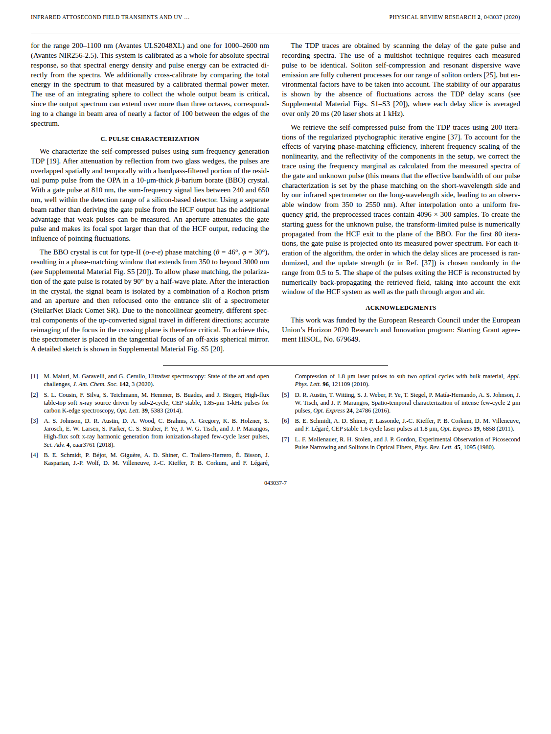Infrared attosecond field transients and UV …
Physical Review Research 2, 043037 (2020)
for the range 200–1100 nm (Avantes ULS2048XL) and one for 1000–2600 nm (Avantes NIR256-2.5). This system is calibrated as a whole for absolute spectral response, so that spectral energy density and pulse energy can be extracted directly from the spectra. We additionally cross-calibrate by comparing the total energy in the spectrum to that measured by a calibrated thermal power meter. The use of an integrating sphere to collect the whole output beam is critical, since the output spectrum can extend over more than three octaves, corresponding to a change in beam area of nearly a factor of 100 between the edges of the spectrum.
C. Pulse characterization
We characterize the self-compressed pulses using sum-frequency generation TDP [19]. After attenuation by reflection from two glass wedges, the pulses are overlapped spatially and temporally with a bandpass-filtered portion of the residual pump pulse from the OPA in a 10-μm-thick β-barium borate (BBO) crystal. With a gate pulse at 810 nm, the sum-frequency signal lies between 240 and 650 nm, well within the detection range of a silicon-based detector. Using a separate beam rather than deriving the gate pulse from the HCF output has the additional advantage that weak pulses can be measured. An aperture attenuates the gate pulse and makes its focal spot larger than that of the HCF output, reducing the influence of pointing fluctuations.
The BBO crystal is cut for type-II (o-e-e) phase matching (θ = 46°, φ = 30°), resulting in a phase-matching window that extends from 350 to beyond 3000 nm (see Supplemental Material Fig. S5 [20]). To allow phase matching, the polarization of the gate pulse is rotated by 90° by a half-wave plate. After the interaction in the crystal, the signal beam is isolated by a combination of a Rochon prism and an aperture and then refocused onto the entrance slit of a spectrometer (StellarNet Black Comet SR). Due to the noncollinear geometry, different spectral components of the up-converted signal travel in different directions; accurate reimaging of the focus in the crossing plane is therefore critical. To achieve this, the spectrometer is placed in the tangential focus of an off-axis spherical mirror. A detailed sketch is shown in Supplemental Material Fig. S5 [20].
The TDP traces are obtained by scanning the delay of the gate pulse and recording spectra. The use of a multishot technique requires each measured pulse to be identical. Soliton self-compression and resonant dispersive wave emission are fully coherent processes for our range of soliton orders [25], but environmental factors have to be taken into account. The stability of our apparatus is shown by the absence of fluctuations across the TDP delay scans (see Supplemental Material Figs. S1–S3 [20]), where each delay slice is averaged over only 20 ms (20 laser shots at 1 kHz).
We retrieve the self-compressed pulse from the TDP traces using 200 iterations of the regularized ptychographic iterative engine [37]. To account for the effects of varying phase-matching efficiency, inherent frequency scaling of the nonlinearity, and the reflectivity of the components in the setup, we correct the trace using the frequency marginal as calculated from the measured spectra of the gate and unknown pulse (this means that the effective bandwidth of our pulse characterization is set by the phase matching on the short-wavelength side and by our infrared spectrometer on the long-wavelength side, leading to an observable window from 350 to 2550 nm). After interpolation onto a uniform frequency grid, the preprocessed traces contain 4096 × 300 samples. To create the starting guess for the unknown pulse, the transform-limited pulse is numerically propagated from the HCF exit to the plane of the BBO. For the first 80 iterations, the gate pulse is projected onto its measured power spectrum. For each iteration of the algorithm, the order in which the delay slices are processed is randomized, and the update strength (α in Ref. [37]) is chosen randomly in the range from 0.5 to 5. The shape of the pulses exiting the HCF is reconstructed by numerically back-propagating the retrieved field, taking into account the exit window of the HCF system as well as the path through argon and air.
Acknowledgments
This work was funded by the European Research Council under the European Union’s Horizon 2020 Research and Innovation program: Starting Grant agreement HISOL, No. 679649.
[1] M. Maiuri, M. Garavelli, and G. Cerullo, Ultrafast spectroscopy: State of the art and open challenges, J. Am. Chem. Soc. 142, 3 (2020).
[2] S. L. Cousin, F. Silva, S. Teichmann, M. Hemmer, B. Buades, and J. Biegert, High-flux table-top soft x-ray source driven by sub-2-cycle, CEP stable, 1.85-μm 1-kHz pulses for carbon K-edge spectroscopy, Opt. Lett. 39, 5383 (2014).
[3] A. S. Johnson, D. R. Austin, D. A. Wood, C. Brahms, A. Gregory, K. B. Holzner, S. Jarosch, E. W. Larsen, S. Parker, C. S. Strüber, P. Ye, J. W. G. Tisch, and J. P. Marangos, High-flux soft x-ray harmonic generation from ionization-shaped few-cycle laser pulses, Sci. Adv. 4, eaar3761 (2018).
[4] B. E. Schmidt, P. Béjot, M. Giguère, A. D. Shiner, C. Trallero-Herrero, É. Bisson, J. Kasparian, J.-P. Wolf, D. M. Villeneuve, J.-C. Kieffer, P. B. Corkum, and F. Légaré, Compression of 1.8 μm laser pulses to sub two optical cycles with bulk material, Appl. Phys. Lett. 96, 121109 (2010).
[5] D. R. Austin, T. Witting, S. J. Weber, P. Ye, T. Siegel, P. Matía-Hernando, A. S. Johnson, J. W. Tisch, and J. P. Marangos, Spatio-temporal characterization of intense few-cycle 2 μm pulses, Opt. Express 24, 24786 (2016).
[6] B. E. Schmidt, A. D. Shiner, P. Lassonde, J.-C. Kieffer, P. B. Corkum, D. M. Villeneuve, and F. Légaré, CEP stable 1.6 cycle laser pulses at 1.8 μm, Opt. Express 19, 6858 (2011).
[7] L. F. Mollenauer, R. H. Stolen, and J. P. Gordon, Experimental Observation of Picosecond Pulse Narrowing and Solitons in Optical Fibers, Phys. Rev. Lett. 45, 1095 (1980).
043037-7